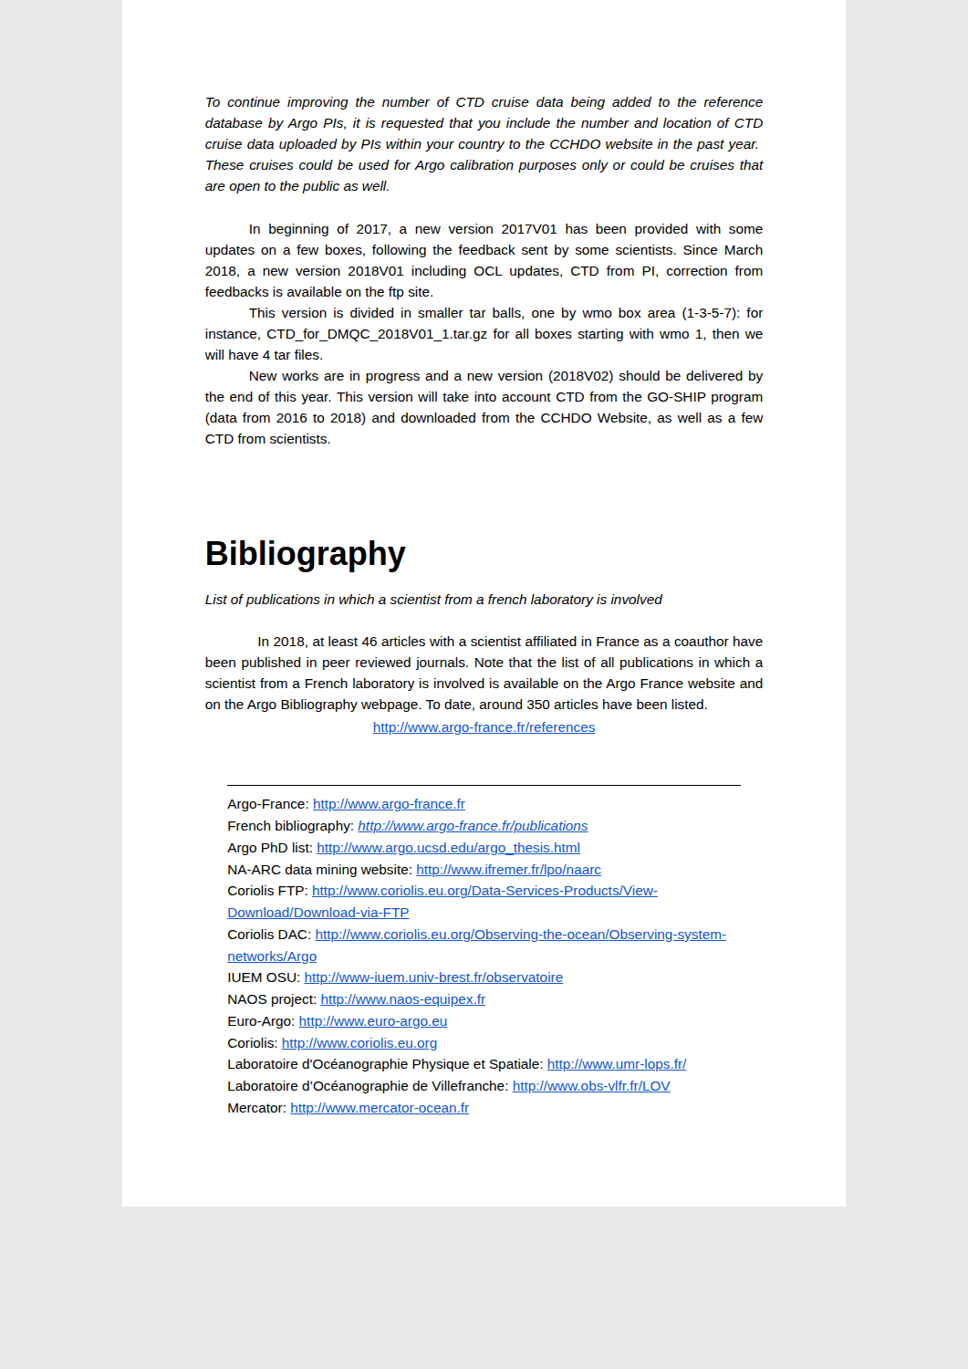To continue improving the number of CTD cruise data being added to the reference database by Argo PIs, it is requested that you include the number and location of CTD cruise data uploaded by PIs within your country to the CCHDO website in the past year. These cruises could be used for Argo calibration purposes only or could be cruises that are open to the public as well.
In beginning of 2017, a new version 2017V01 has been provided with some updates on a few boxes, following the feedback sent by some scientists. Since March 2018, a new version 2018V01 including OCL updates, CTD from PI, correction from feedbacks is available on the ftp site.
This version is divided in smaller tar balls, one by wmo box area (1-3-5-7): for instance, CTD_for_DMQC_2018V01_1.tar.gz for all boxes starting with wmo 1, then we will have 4 tar files.
New works are in progress and a new version (2018V02) should be delivered by the end of this year. This version will take into account CTD from the GO-SHIP program (data from 2016 to 2018) and downloaded from the CCHDO Website, as well as a few CTD from scientists.
Bibliography
List of publications in which a scientist from a french laboratory is involved
In 2018, at least 46 articles with a scientist affiliated in France as a coauthor have been published in peer reviewed journals. Note that the list of all publications in which a scientist from a French laboratory is involved is available on the Argo France website and on the Argo Bibliography webpage. To date, around 350 articles have been listed.
http://www.argo-france.fr/references
Argo-France: http://www.argo-france.fr
French bibliography: http://www.argo-france.fr/publications
Argo PhD list: http://www.argo.ucsd.edu/argo_thesis.html
NA-ARC data mining website: http://www.ifremer.fr/lpo/naarc
Coriolis FTP: http://www.coriolis.eu.org/Data-Services-Products/View-Download/Download-via-FTP
Coriolis DAC: http://www.coriolis.eu.org/Observing-the-ocean/Observing-system-networks/Argo
IUEM OSU: http://www-iuem.univ-brest.fr/observatoire
NAOS project: http://www.naos-equipex.fr
Euro-Argo: http://www.euro-argo.eu
Coriolis: http://www.coriolis.eu.org
Laboratoire d'Océanographie Physique et Spatiale: http://www.umr-lops.fr/
Laboratoire d’Océanographie de Villefranche: http://www.obs-vlfr.fr/LOV
Mercator: http://www.mercator-ocean.fr